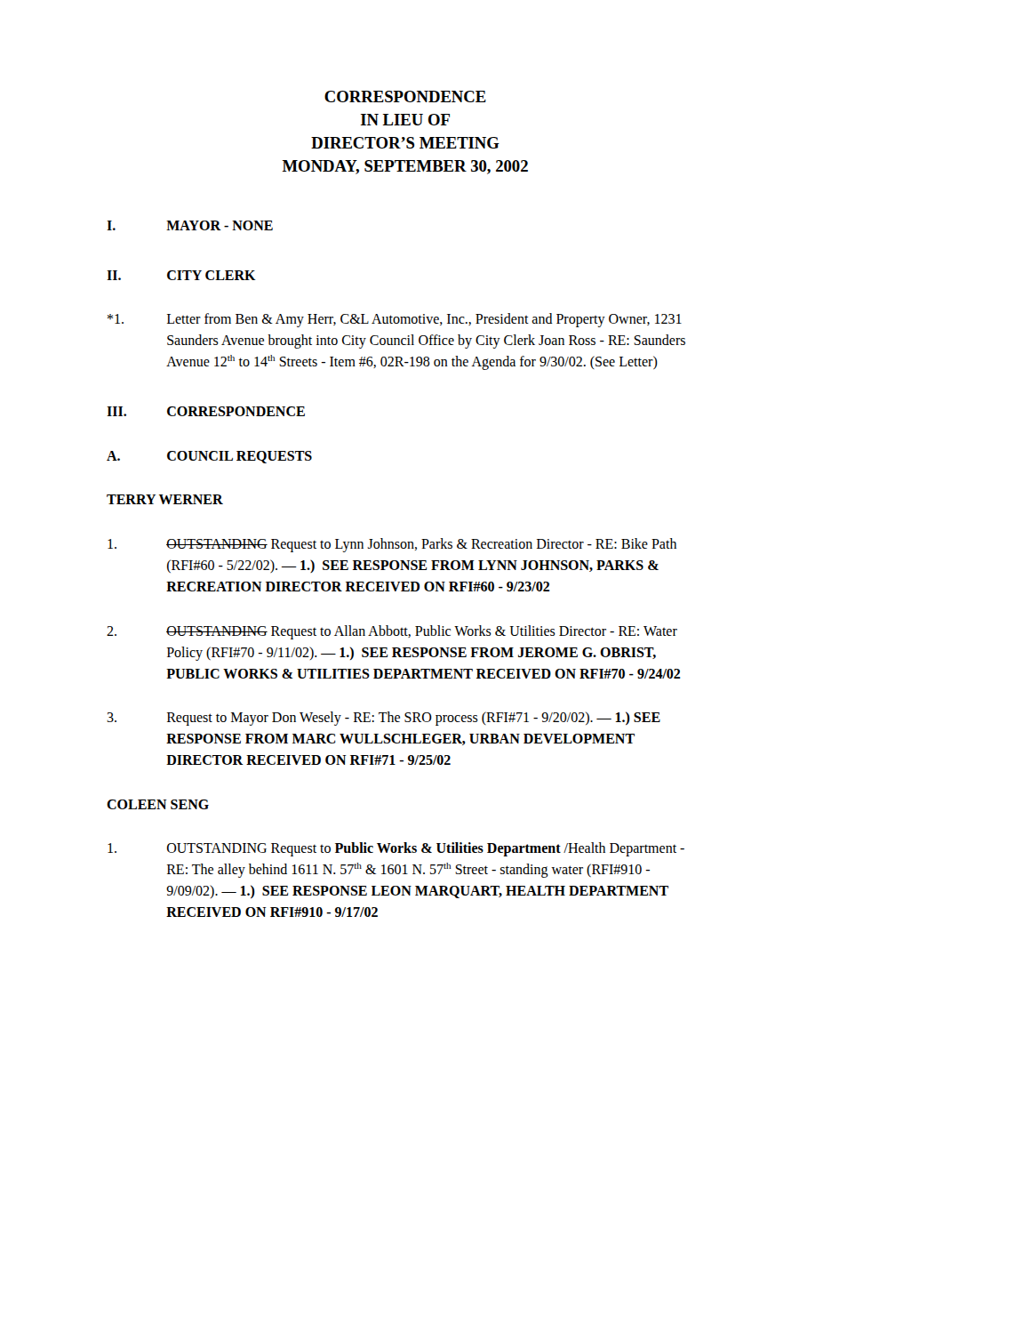CORRESPONDENCE
IN LIEU OF
DIRECTOR’S MEETING
MONDAY, SEPTEMBER 30, 2002
I.
MAYOR - NONE
II.
CITY CLERK
*1. Letter from Ben & Amy Herr, C&L Automotive, Inc., President and Property Owner, 1231 Saunders Avenue brought into City Council Office by City Clerk Joan Ross - RE: Saunders Avenue 12th to 14th Streets - Item #6, 02R-198 on the Agenda for 9/30/02. (See Letter)
III.
CORRESPONDENCE
A.
COUNCIL REQUESTS
TERRY WERNER
1. OUTSTANDING Request to Lynn Johnson, Parks & Recreation Director - RE: Bike Path (RFI#60 - 5/22/02). — 1.) SEE RESPONSE FROM LYNN JOHNSON, PARKS & RECREATION DIRECTOR RECEIVED ON RFI#60 - 9/23/02
2. OUTSTANDING Request to Allan Abbott, Public Works & Utilities Director - RE: Water Policy (RFI#70 - 9/11/02). — 1.) SEE RESPONSE FROM JEROME G. OBRIST, PUBLIC WORKS & UTILITIES DEPARTMENT RECEIVED ON RFI#70 - 9/24/02
3. Request to Mayor Don Wesely - RE: The SRO process (RFI#71 - 9/20/02). — 1.) SEE RESPONSE FROM MARC WULLSCHLEGER, URBAN DEVELOPMENT DIRECTOR RECEIVED ON RFI#71 - 9/25/02
COLEEN SENG
1. OUTSTANDING Request to Public Works & Utilities Department /Health Department - RE: The alley behind 1611 N. 57th & 1601 N. 57th Street - standing water (RFI#910 - 9/09/02). — 1.) SEE RESPONSE LEON MARQUART, HEALTH DEPARTMENT RECEIVED ON RFI#910 - 9/17/02